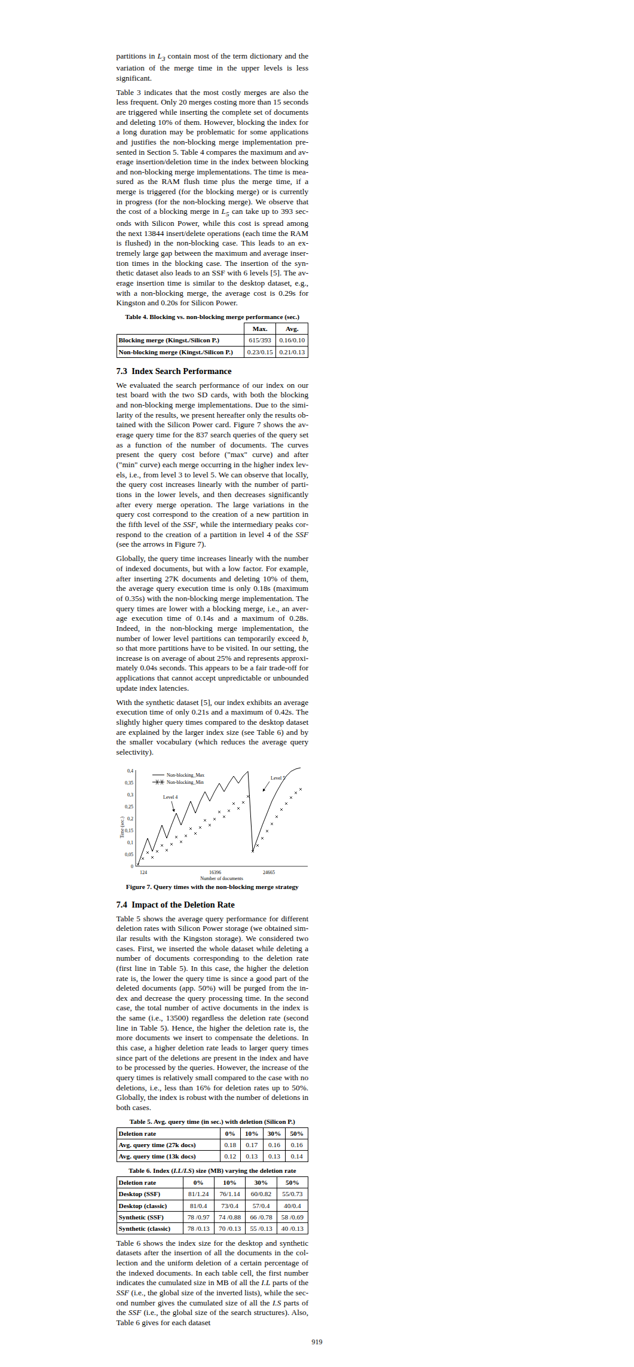partitions in L3 contain most of the term dictionary and the variation of the merge time in the upper levels is less significant.
Table 3 indicates that the most costly merges are also the less frequent. Only 20 merges costing more than 15 seconds are triggered while inserting the complete set of documents and deleting 10% of them. However, blocking the index for a long duration may be problematic for some applications and justifies the non-blocking merge implementation presented in Section 5. Table 4 compares the maximum and average insertion/deletion time in the index between blocking and non-blocking merge implementations. The time is measured as the RAM flush time plus the merge time, if a merge is triggered (for the blocking merge) or is currently in progress (for the non-blocking merge). We observe that the cost of a blocking merge in L5 can take up to 393 seconds with Silicon Power, while this cost is spread among the next 13844 insert/delete operations (each time the RAM is flushed) in the non-blocking case. This leads to an extremely large gap between the maximum and average insertion times in the blocking case. The insertion of the synthetic dataset also leads to an SSF with 6 levels [5]. The average insertion time is similar to the desktop dataset, e.g., with a non-blocking merge, the average cost is 0.29s for Kingston and 0.20s for Silicon Power.
Table 4. Blocking vs. non-blocking merge performance (sec.)
| | Max. | Avg. |
| --- | --- | --- |
| Blocking merge (Kingst./Silicon P.) | 615/393 | 0.16/0.10 |
| Non-blocking merge (Kingst./Silicon P.) | 0.23/0.15 | 0.21/0.13 |
7.3 Index Search Performance
We evaluated the search performance of our index on our test board with the two SD cards, with both the blocking and non-blocking merge implementations. Due to the similarity of the results, we present hereafter only the results obtained with the Silicon Power card. Figure 7 shows the average query time for the 837 search queries of the query set as a function of the number of documents. The curves present the query cost before ("max" curve) and after ("min" curve) each merge occurring in the higher index levels, i.e., from level 3 to level 5. We can observe that locally, the query cost increases linearly with the number of partitions in the lower levels, and then decreases significantly after every merge operation. The large variations in the query cost correspond to the creation of a new partition in the fifth level of the SSF, while the intermediary peaks correspond to the creation of a partition in level 4 of the SSF (see the arrows in Figure 7).
Globally, the query time increases linearly with the number of indexed documents, but with a low factor. For example, after inserting 27K documents and deleting 10% of them, the average query execution time is only 0.18s (maximum of 0.35s) with the non-blocking merge implementation. The query times are lower with a blocking merge, i.e., an average execution time of 0.14s and a maximum of 0.28s. Indeed, in the non-blocking merge implementation, the number of lower level partitions can temporarily exceed b, so that more partitions have to be visited. In our setting, the increase is on average of about 25% and represents approximately 0.04s seconds. This appears to be a fair trade-off for applications that cannot accept unpredictable or unbounded update index latencies.
With the synthetic dataset [5], our index exhibits an average execution time of only 0.21s and a maximum of 0.42s. The slightly higher query times compared to the desktop dataset are explained by the larger index size (see Table 6) and by the smaller vocabulary (which reduces the average query selectivity).
0,4 0,35 0,3 0,25 0,2 0,15 0,1 0,05 0 Time (sec.) 124 16396 24665 Number of documents Non-blocking_Max Non-blocking_Min Level 5 Level 4
Figure 7. Query times with the non-blocking merge strategy
7.4 Impact of the Deletion Rate
Table 5 shows the average query performance for different deletion rates with Silicon Power storage (we obtained similar results with the Kingston storage). We considered two cases. First, we inserted the whole dataset while deleting a number of documents corresponding to the deletion rate (first line in Table 5). In this case, the higher the deletion rate is, the lower the query time is since a good part of the deleted documents (app. 50%) will be purged from the index and decrease the query processing time. In the second case, the total number of active documents in the index is the same (i.e., 13500) regardless the deletion rate (second line in Table 5). Hence, the higher the deletion rate is, the more documents we insert to compensate the deletions. In this case, a higher deletion rate leads to larger query times since part of the deletions are present in the index and have to be processed by the queries. However, the increase of the query times is relatively small compared to the case with no deletions, i.e., less than 16% for deletion rates up to 50%. Globally, the index is robust with the number of deletions in both cases.
Table 5. Avg. query time (in sec.) with deletion (Silicon P.)
| Deletion rate | 0% | 10% | 30% | 50% |
| --- | --- | --- | --- | --- |
| Avg. query time (27k docs) | 0.18 | 0.17 | 0.16 | 0.16 |
| Avg. query time (13k docs) | 0.12 | 0.13 | 0.13 | 0.14 |
Table 6. Index (I.L/I.S) size (MB) varying the deletion rate
| Deletion rate | 0% | 10% | 30% | 50% |
| --- | --- | --- | --- | --- |
| Desktop (SSF) | 81/1.24 | 76/1.14 | 60/0.82 | 55/0.73 |
| Desktop (classic) | 81/0.4 | 73/0.4 | 57/0.4 | 40/0.4 |
| Synthetic (SSF) | 78 /0.97 | 74 /0.88 | 66 /0.78 | 58 /0.69 |
| Synthetic (classic) | 78 /0.13 | 70 /0.13 | 55 /0.13 | 40 /0.13 |
Table 6 shows the index size for the desktop and synthetic datasets after the insertion of all the documents in the collection and the uniform deletion of a certain percentage of the indexed documents. In each table cell, the first number indicates the cumulated size in MB of all the I.L parts of the SSF (i.e., the global size of the inverted lists), while the second number gives the cumulated size of all the I.S parts of the SSF (i.e., the global size of the search structures). Also, Table 6 gives for each dataset
919